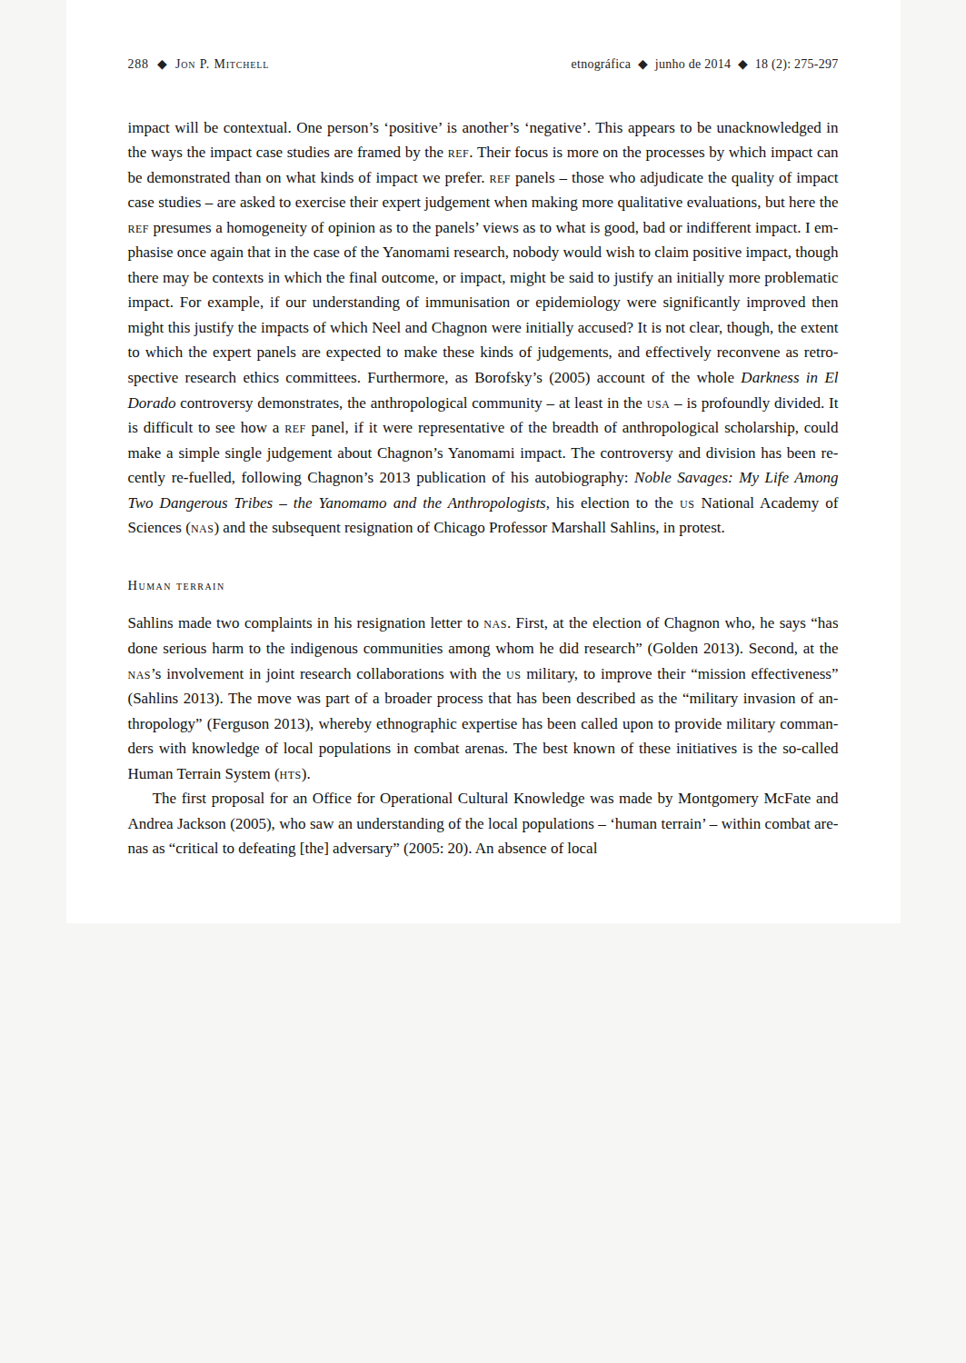288 ◆ Jon P. Mitchell etnográfica◆junho de 2014◆18 (2): 275-297
impact will be contextual. One person’s ‘positive’ is another’s ‘negative’. This appears to be unacknowledged in the ways the impact case studies are framed by the ref. Their focus is more on the processes by which impact can be demonstrated than on what kinds of impact we prefer. ref panels – those who adjudicate the quality of impact case studies – are asked to exercise their expert judgement when making more qualitative evaluations, but here the ref presumes a homogeneity of opinion as to the panels’ views as to what is good, bad or indifferent impact. I emphasise once again that in the case of the Yanomami research, nobody would wish to claim positive impact, though there may be contexts in which the final outcome, or impact, might be said to justify an initially more problematic impact. For example, if our understanding of immunisation or epidemiology were significantly improved then might this justify the impacts of which Neel and Chagnon were initially accused? It is not clear, though, the extent to which the expert panels are expected to make these kinds of judgements, and effectively reconvene as retrospective research ethics committees. Furthermore, as Borofsky’s (2005) account of the whole Darkness in El Dorado controversy demonstrates, the anthropological community – at least in the usa – is profoundly divided. It is difficult to see how a ref panel, if it were representative of the breadth of anthropological scholarship, could make a simple single judgement about Chagnon’s Yanomami impact. The controversy and division has been recently re-fuelled, following Chagnon’s 2013 publication of his autobiography: Noble Savages: My Life Among Two Dangerous Tribes – the Yanomamo and the Anthropologists, his election to the us National Academy of Sciences (nas) and the subsequent resignation of Chicago Professor Marshall Sahlins, in protest.
Human terrain
Sahlins made two complaints in his resignation letter to nas. First, at the election of Chagnon who, he says “has done serious harm to the indigenous communities among whom he did research” (Golden 2013). Second, at the nas’s involvement in joint research collaborations with the us military, to improve their “mission effectiveness” (Sahlins 2013). The move was part of a broader process that has been described as the “military invasion of anthropology” (Ferguson 2013), whereby ethnographic expertise has been called upon to provide military commanders with knowledge of local populations in combat arenas. The best known of these initiatives is the so-called Human Terrain System (hts).
The first proposal for an Office for Operational Cultural Knowledge was made by Montgomery McFate and Andrea Jackson (2005), who saw an understanding of the local populations – ‘human terrain’ – within combat arenas as “critical to defeating [the] adversary” (2005: 20). An absence of local